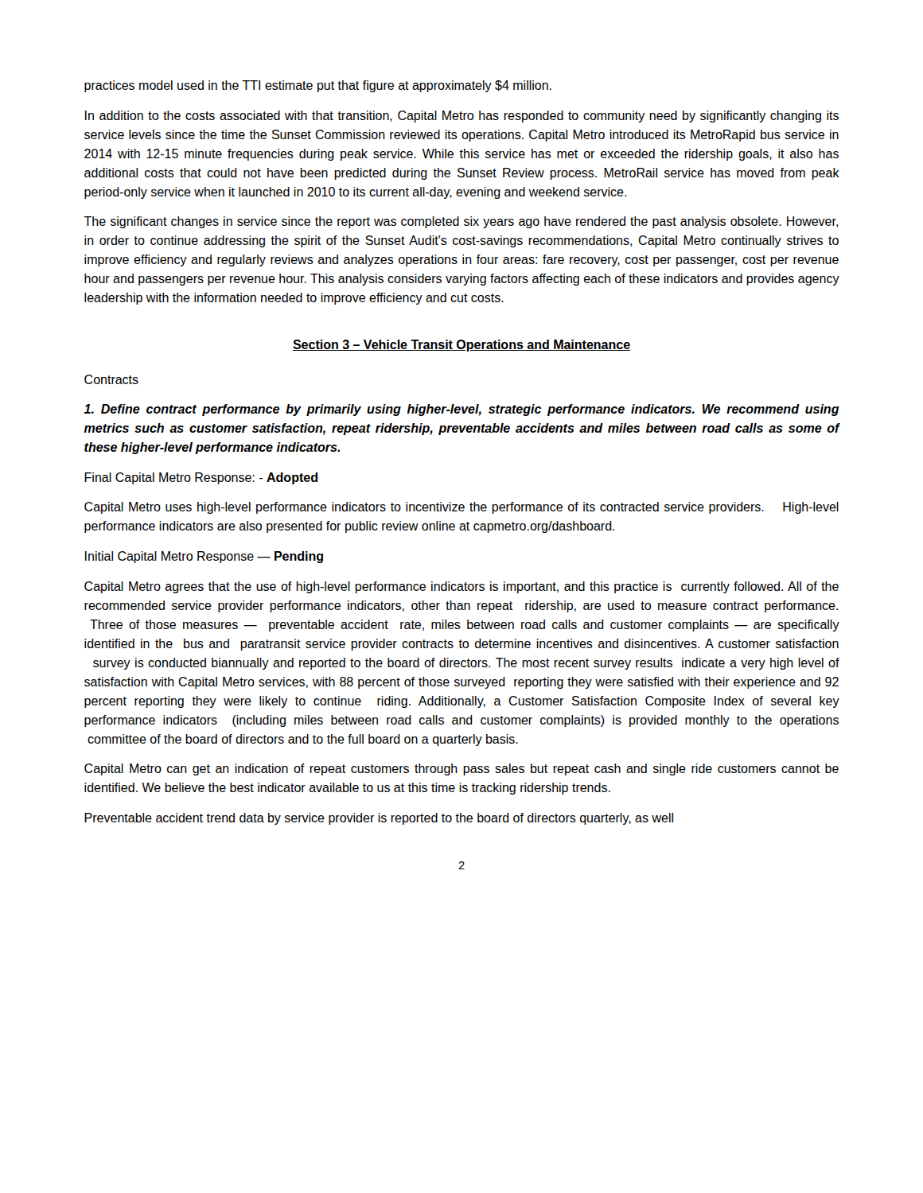practices model used in the TTI estimate put that figure at approximately $4 million.
In addition to the costs associated with that transition, Capital Metro has responded to community need by significantly changing its service levels since the time the Sunset Commission reviewed its operations. Capital Metro introduced its MetroRapid bus service in 2014 with 12-15 minute frequencies during peak service. While this service has met or exceeded the ridership goals, it also has additional costs that could not have been predicted during the Sunset Review process. MetroRail service has moved from peak period-only service when it launched in 2010 to its current all-day, evening and weekend service.
The significant changes in service since the report was completed six years ago have rendered the past analysis obsolete. However, in order to continue addressing the spirit of the Sunset Audit's cost-savings recommendations, Capital Metro continually strives to improve efficiency and regularly reviews and analyzes operations in four areas: fare recovery, cost per passenger, cost per revenue hour and passengers per revenue hour. This analysis considers varying factors affecting each of these indicators and provides agency leadership with the information needed to improve efficiency and cut costs.
Section 3 – Vehicle Transit Operations and Maintenance
Contracts
1. Define contract performance by primarily using higher-level, strategic performance indicators. We recommend using metrics such as customer satisfaction, repeat ridership, preventable accidents and miles between road calls as some of these higher-level performance indicators.
Final Capital Metro Response: - Adopted
Capital Metro uses high-level performance indicators to incentivize the performance of its contracted service providers. High-level performance indicators are also presented for public review online at capmetro.org/dashboard.
Initial Capital Metro Response — Pending
Capital Metro agrees that the use of high-level performance indicators is important, and this practice is currently followed. All of the recommended service provider performance indicators, other than repeat ridership, are used to measure contract performance. Three of those measures — preventable accident rate, miles between road calls and customer complaints — are specifically identified in the bus and paratransit service provider contracts to determine incentives and disincentives. A customer satisfaction survey is conducted biannually and reported to the board of directors. The most recent survey results indicate a very high level of satisfaction with Capital Metro services, with 88 percent of those surveyed reporting they were satisfied with their experience and 92 percent reporting they were likely to continue riding. Additionally, a Customer Satisfaction Composite Index of several key performance indicators (including miles between road calls and customer complaints) is provided monthly to the operations committee of the board of directors and to the full board on a quarterly basis.
Capital Metro can get an indication of repeat customers through pass sales but repeat cash and single ride customers cannot be identified. We believe the best indicator available to us at this time is tracking ridership trends.
Preventable accident trend data by service provider is reported to the board of directors quarterly, as well
2